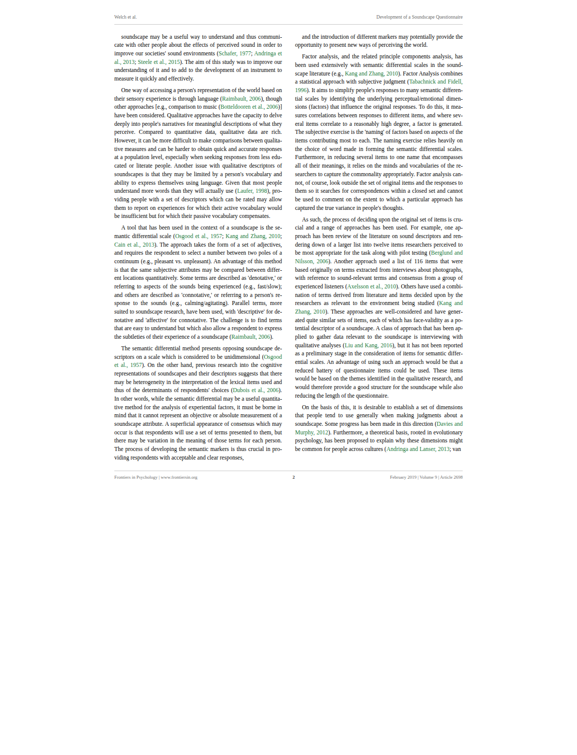Welch et al. Development of a Soundscape Questionnaire
soundscape may be a useful way to understand and thus communicate with other people about the effects of perceived sound in order to improve our societies' sound environments (Schafer, 1977; Andringa et al., 2013; Steele et al., 2015). The aim of this study was to improve our understanding of it and to add to the development of an instrument to measure it quickly and effectively.
One way of accessing a person's representation of the world based on their sensory experience is through language (Raimbault, 2006), though other approaches [e.g., comparison to music (Botteldooren et al., 2006)] have been considered. Qualitative approaches have the capacity to delve deeply into people's narratives for meaningful descriptions of what they perceive. Compared to quantitative data, qualitative data are rich. However, it can be more difficult to make comparisons between qualitative measures and can be harder to obtain quick and accurate responses at a population level, especially when seeking responses from less educated or literate people. Another issue with qualitative descriptors of soundscapes is that they may be limited by a person's vocabulary and ability to express themselves using language. Given that most people understand more words than they will actually use (Laufer, 1998), providing people with a set of descriptors which can be rated may allow them to report on experiences for which their active vocabulary would be insufficient but for which their passive vocabulary compensates.
A tool that has been used in the context of a soundscape is the semantic differential scale (Osgood et al., 1957; Kang and Zhang, 2010; Cain et al., 2013). The approach takes the form of a set of adjectives, and requires the respondent to select a number between two poles of a continuum (e.g., pleasant vs. unpleasant). An advantage of this method is that the same subjective attributes may be compared between different locations quantitatively. Some terms are described as 'denotative,' or referring to aspects of the sounds being experienced (e.g., fast/slow); and others are described as 'connotative,' or referring to a person's response to the sounds (e.g., calming/agitating). Parallel terms, more suited to soundscape research, have been used, with 'descriptive' for denotative and 'affective' for connotative. The challenge is to find terms that are easy to understand but which also allow a respondent to express the subtleties of their experience of a soundscape (Raimbault, 2006).
The semantic differential method presents opposing soundscape descriptors on a scale which is considered to be unidimensional (Osgood et al., 1957). On the other hand, previous research into the cognitive representations of soundscapes and their descriptors suggests that there may be heterogeneity in the interpretation of the lexical items used and thus of the determinants of respondents' choices (Dubois et al., 2006). In other words, while the semantic differential may be a useful quantitative method for the analysis of experiential factors, it must be borne in mind that it cannot represent an objective or absolute measurement of a soundscape attribute. A superficial appearance of consensus which may occur is that respondents will use a set of terms presented to them, but there may be variation in the meaning of those terms for each person. The process of developing the semantic markers is thus crucial in providing respondents with acceptable and clear responses,
and the introduction of different markers may potentially provide the opportunity to present new ways of perceiving the world.
Factor analysis, and the related principle components analysis, has been used extensively with semantic differential scales in the soundscape literature (e.g., Kang and Zhang, 2010). Factor Analysis combines a statistical approach with subjective judgment (Tabachnick and Fidell, 1996). It aims to simplify people's responses to many semantic differential scales by identifying the underlying perceptual/emotional dimensions (factors) that influence the original responses. To do this, it measures correlations between responses to different items, and where several items correlate to a reasonably high degree, a factor is generated. The subjective exercise is the 'naming' of factors based on aspects of the items contributing most to each. The naming exercise relies heavily on the choice of word made in forming the semantic differential scales. Furthermore, in reducing several items to one name that encompasses all of their meanings, it relies on the minds and vocabularies of the researchers to capture the commonality appropriately. Factor analysis cannot, of course, look outside the set of original items and the responses to them so it searches for correspondences within a closed set and cannot be used to comment on the extent to which a particular approach has captured the true variance in people's thoughts.
As such, the process of deciding upon the original set of items is crucial and a range of approaches has been used. For example, one approach has been review of the literature on sound descriptors and rendering down of a larger list into twelve items researchers perceived to be most appropriate for the task along with pilot testing (Berglund and Nilsson, 2006). Another approach used a list of 116 items that were based originally on terms extracted from interviews about photographs, with reference to sound-relevant terms and consensus from a group of experienced listeners (Axelsson et al., 2010). Others have used a combination of terms derived from literature and items decided upon by the researchers as relevant to the environment being studied (Kang and Zhang, 2010). These approaches are well-considered and have generated quite similar sets of items, each of which has face-validity as a potential descriptor of a soundscape. A class of approach that has been applied to gather data relevant to the soundscape is interviewing with qualitative analyses (Liu and Kang, 2016), but it has not been reported as a preliminary stage in the consideration of items for semantic differential scales. An advantage of using such an approach would be that a reduced battery of questionnaire items could be used. These items would be based on the themes identified in the qualitative research, and would therefore provide a good structure for the soundscape while also reducing the length of the questionnaire.
On the basis of this, it is desirable to establish a set of dimensions that people tend to use generally when making judgments about a soundscape. Some progress has been made in this direction (Davies and Murphy, 2012). Furthermore, a theoretical basis, rooted in evolutionary psychology, has been proposed to explain why these dimensions might be common for people across cultures (Andringa and Lanser, 2013; van
Frontiers in Psychology | www.frontiersin.org 2 February 2019 | Volume 9 | Article 2698